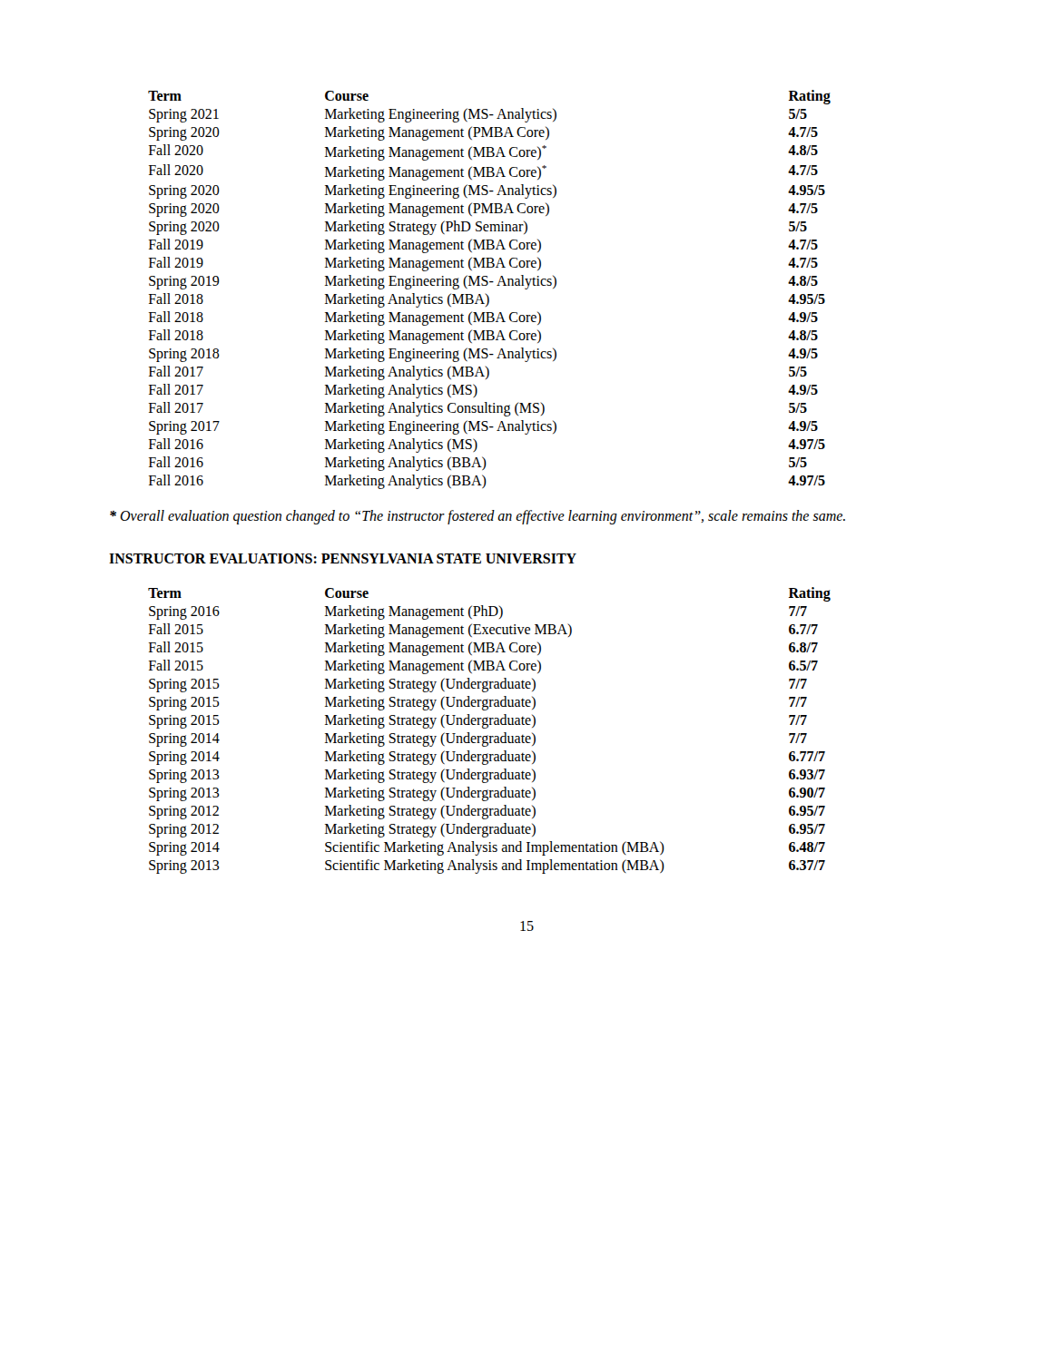| Term | Course | Rating |
| --- | --- | --- |
| Spring 2021 | Marketing Engineering (MS- Analytics) | 5/5 |
| Spring 2020 | Marketing Management (PMBA Core) | 4.7/5 |
| Fall 2020 | Marketing Management (MBA Core) * | 4.8/5 |
| Fall 2020 | Marketing Management (MBA Core) * | 4.7/5 |
| Spring 2020 | Marketing Engineering (MS- Analytics) | 4.95/5 |
| Spring 2020 | Marketing Management (PMBA Core) | 4.7/5 |
| Spring 2020 | Marketing Strategy (PhD Seminar) | 5/5 |
| Fall 2019 | Marketing Management (MBA Core) | 4.7/5 |
| Fall 2019 | Marketing Management (MBA Core) | 4.7/5 |
| Spring 2019 | Marketing Engineering (MS- Analytics) | 4.8/5 |
| Fall 2018 | Marketing Analytics (MBA) | 4.95/5 |
| Fall 2018 | Marketing Management (MBA Core) | 4.9/5 |
| Fall 2018 | Marketing Management (MBA Core) | 4.8/5 |
| Spring 2018 | Marketing Engineering (MS- Analytics) | 4.9/5 |
| Fall 2017 | Marketing Analytics (MBA) | 5/5 |
| Fall 2017 | Marketing Analytics (MS) | 4.9/5 |
| Fall 2017 | Marketing Analytics Consulting (MS) | 5/5 |
| Spring 2017 | Marketing Engineering (MS- Analytics) | 4.9/5 |
| Fall 2016 | Marketing Analytics (MS) | 4.97/5 |
| Fall 2016 | Marketing Analytics (BBA) | 5/5 |
| Fall 2016 | Marketing Analytics (BBA) | 4.97/5 |
* Overall evaluation question changed to “The instructor fostered an effective learning environment”, scale remains the same.
INSTRUCTOR EVALUATIONS: PENNSYLVANIA STATE UNIVERSITY
| Term | Course | Rating |
| --- | --- | --- |
| Spring 2016 | Marketing Management (PhD) | 7/7 |
| Fall 2015 | Marketing Management (Executive MBA) | 6.7/7 |
| Fall 2015 | Marketing Management (MBA Core) | 6.8/7 |
| Fall 2015 | Marketing Management (MBA Core) | 6.5/7 |
| Spring 2015 | Marketing Strategy (Undergraduate) | 7/7 |
| Spring 2015 | Marketing Strategy (Undergraduate) | 7/7 |
| Spring 2015 | Marketing Strategy (Undergraduate) | 7/7 |
| Spring 2014 | Marketing Strategy (Undergraduate) | 7/7 |
| Spring 2014 | Marketing Strategy (Undergraduate) | 6.77/7 |
| Spring 2013 | Marketing Strategy (Undergraduate) | 6.93/7 |
| Spring 2013 | Marketing Strategy (Undergraduate) | 6.90/7 |
| Spring 2012 | Marketing Strategy (Undergraduate) | 6.95/7 |
| Spring 2012 | Marketing Strategy (Undergraduate) | 6.95/7 |
| Spring 2014 | Scientific Marketing Analysis and Implementation (MBA) | 6.48/7 |
| Spring 2013 | Scientific Marketing Analysis and Implementation (MBA) | 6.37/7 |
15